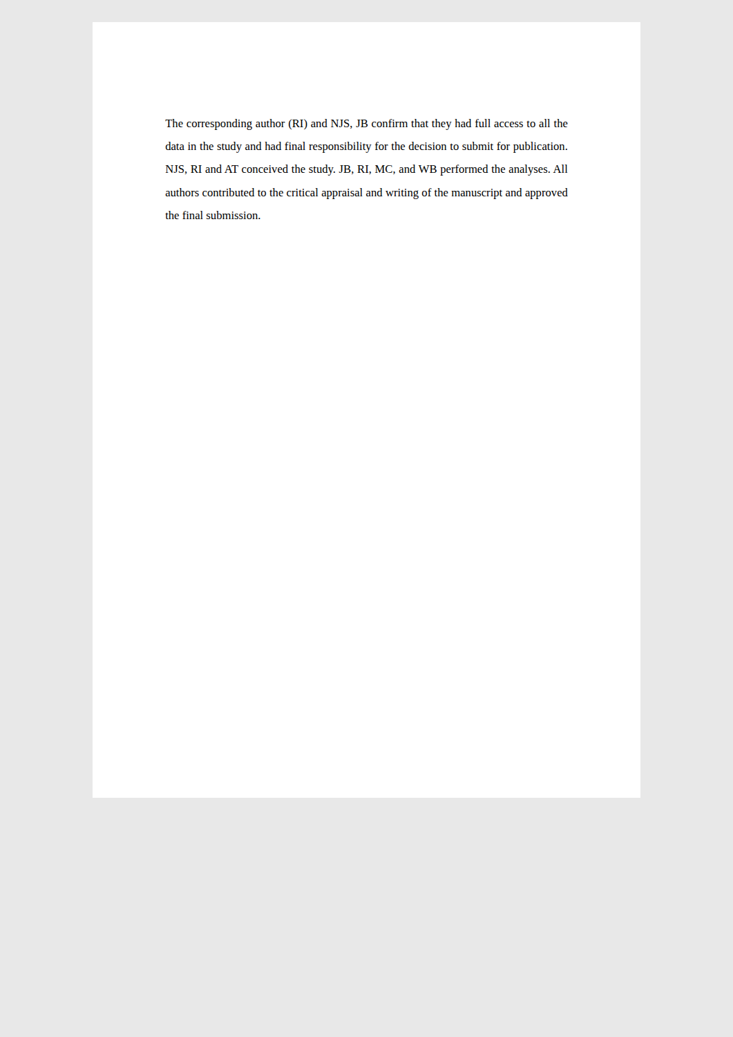The corresponding author (RI) and NJS, JB confirm that they had full access to all the data in the study and had final responsibility for the decision to submit for publication. NJS, RI and AT conceived the study. JB, RI, MC, and WB performed the analyses. All authors contributed to the critical appraisal and writing of the manuscript and approved the final submission.